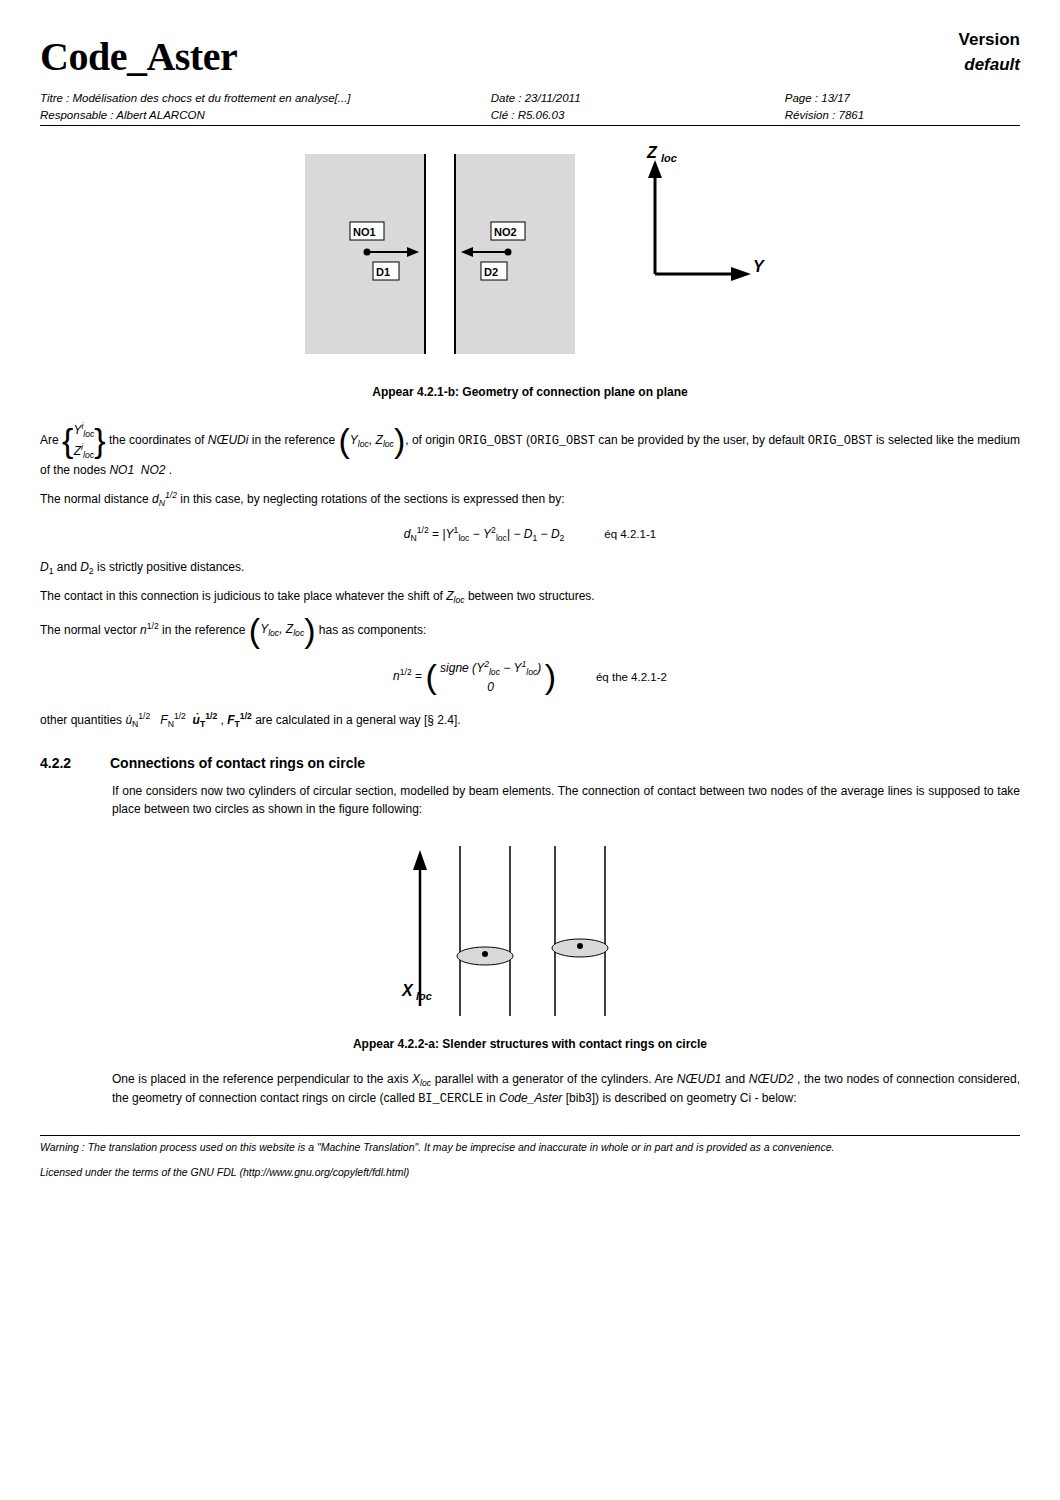Code_Aster
Version
default
| Titre : Modélisation des chocs et du frottement en analyse[...] | Date : 23/11/2011 | Page : 13/17 |
| Responsable : Albert ALARCON | Clé : R5.06.03 | Révision : 7861 |
NO1 D1 NO2 D2 Z loc Y loc
Appear 4.2.1-b: Geometry of connection plane on plane
Are {Yiloc Ziloc} the coordinates of NŒUDi in the reference (Yloc, Zloc), of origin ORIG_OBST (ORIG_OBST can be provided by the user, by default ORIG_OBST is selected like the medium of the nodes NO1 NO2 .
The normal distance dN1/2 in this case, by neglecting rotations of the sections is expressed then by:
dN1/2 = |Y1loc − Y2loc| − D1 − D2
éq 4.2.1-1
D1 and D2 is strictly positive distances.
The contact in this connection is judicious to take place whatever the shift of Zloc between two structures.
The normal vector n1/2 in the reference (Yloc, Zloc) has as components:
n1/2 = ( signe (Y2loc − Y1loc) 0 )
éq the 4.2.1-2
other quantities u̇N1/2 FN1/2 u̇T1/2 , FT1/2 are calculated in a general way [§ 2.4].
4.2.2
Connections of contact rings on circle
If one considers now two cylinders of circular section, modelled by beam elements. The connection of contact between two nodes of the average lines is supposed to take place between two circles as shown in the figure following:
X loc
Appear 4.2.2-a: Slender structures with contact rings on circle
One is placed in the reference perpendicular to the axis Xloc parallel with a generator of the cylinders. Are NŒUD1 and NŒUD2 , the two nodes of connection considered, the geometry of connection contact rings on circle (called BI_CERCLE in Code_Aster [bib3]) is described on geometry Ci - below:
Warning : The translation process used on this website is a "Machine Translation". It may be imprecise and inaccurate in whole or in part and is provided as a convenience.
Licensed under the terms of the GNU FDL (http://www.gnu.org/copyleft/fdl.html)